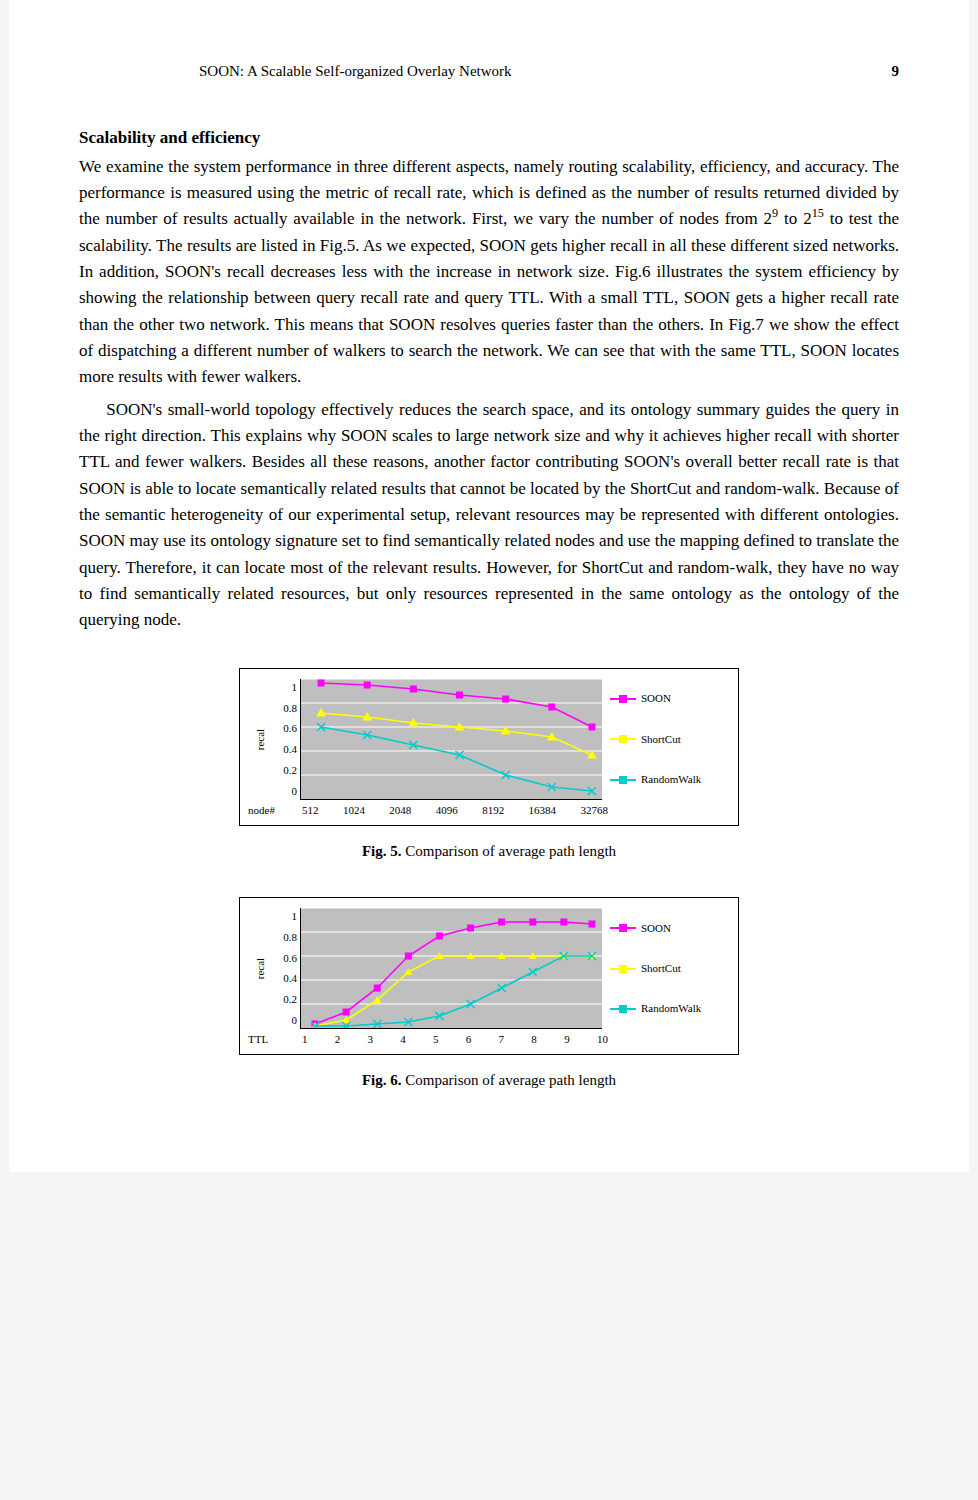SOON: A Scalable Self-organized Overlay Network 9
Scalability and efficiency
We examine the system performance in three different aspects, namely routing scalability, efficiency, and accuracy. The performance is measured using the metric of recall rate, which is defined as the number of results returned divided by the number of results actually available in the network. First, we vary the number of nodes from 29 to 215 to test the scalability. The results are listed in Fig.5. As we expected, SOON gets higher recall in all these different sized networks. In addition, SOON's recall decreases less with the increase in network size. Fig.6 illustrates the system efficiency by showing the relationship between query recall rate and query TTL. With a small TTL, SOON gets a higher recall rate than the other two network. This means that SOON resolves queries faster than the others. In Fig.7 we show the effect of dispatching a different number of walkers to search the network. We can see that with the same TTL, SOON locates more results with fewer walkers.
SOON's small-world topology effectively reduces the search space, and its ontology summary guides the query in the right direction. This explains why SOON scales to large network size and why it achieves higher recall with shorter TTL and fewer walkers. Besides all these reasons, another factor contributing SOON's overall better recall rate is that SOON is able to locate semantically related results that cannot be located by the ShortCut and random-walk. Because of the semantic heterogeneity of our experimental setup, relevant resources may be represented with different ontologies. SOON may use its ontology signature set to find semantically related nodes and use the mapping defined to translate the query. Therefore, it can locate most of the relevant results. However, for ShortCut and random-walk, they have no way to find semantically related resources, but only resources represented in the same ontology as the ontology of the querying node.
recal
1
0.8
0.6
0.4
0.2
0
SOON
ShortCut
RandomWalk
node#
51210242048409681921638432768
Fig. 5. Comparison of average path length
recal
1
0.8
0.6
0.4
0.2
0
SOON
ShortCut
RandomWalk
TTL
12345678910
Fig. 6. Comparison of average path length